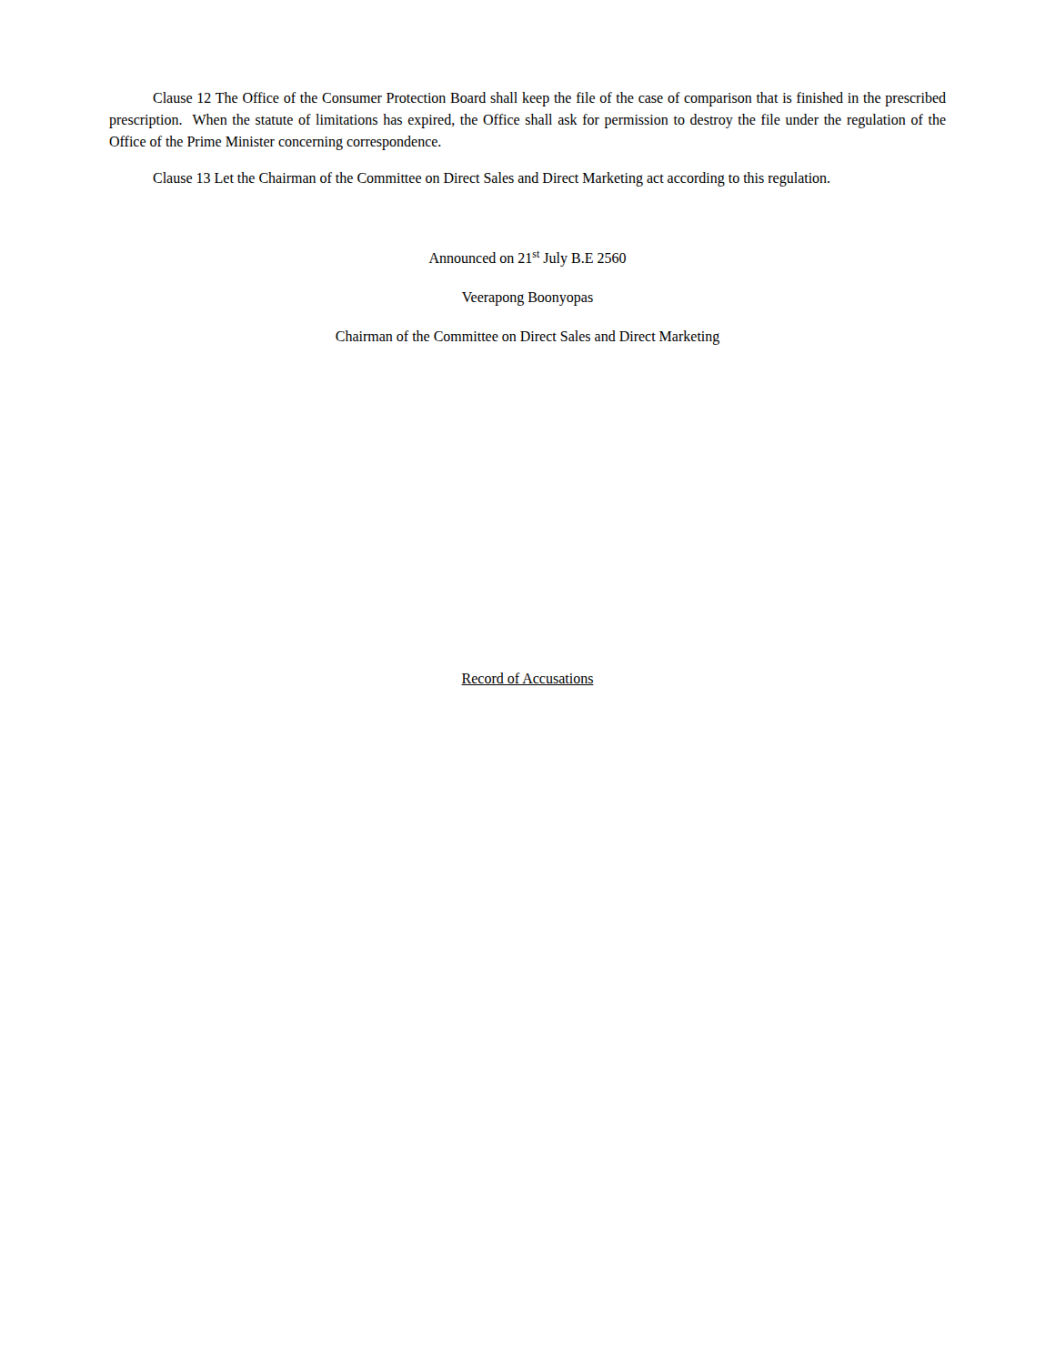Clause 12 The Office of the Consumer Protection Board shall keep the file of the case of comparison that is finished in the prescribed prescription. When the statute of limitations has expired, the Office shall ask for permission to destroy the file under the regulation of the Office of the Prime Minister concerning correspondence.
Clause 13 Let the Chairman of the Committee on Direct Sales and Direct Marketing act according to this regulation.
Announced on 21st July B.E 2560
Veerapong Boonyopas
Chairman of the Committee on Direct Sales and Direct Marketing
Record of Accusations